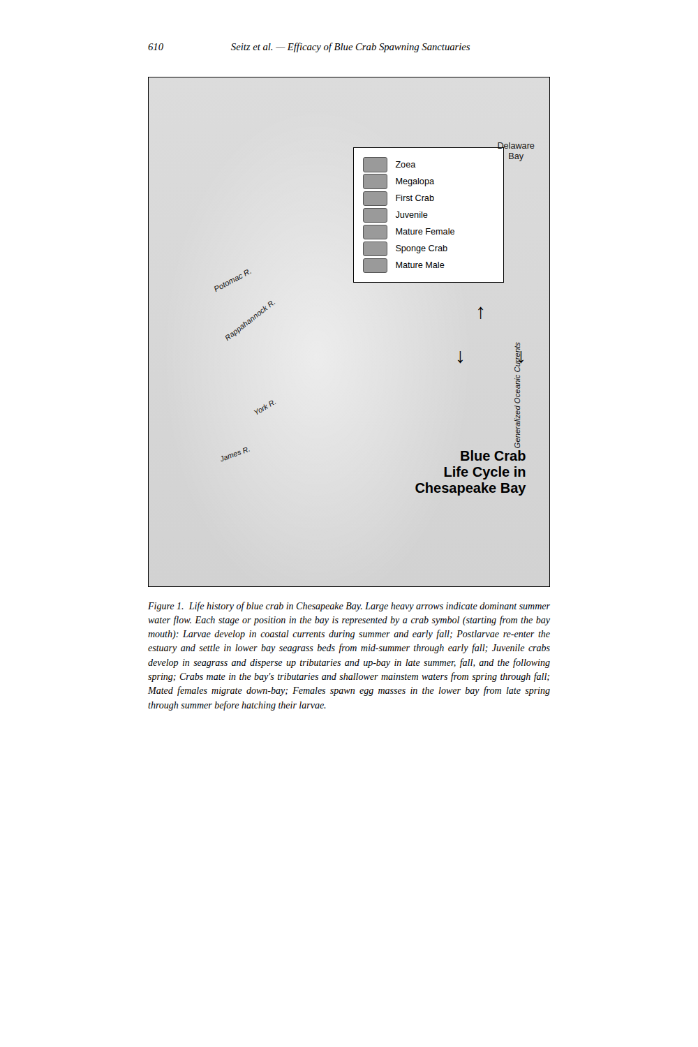610 Seitz et al. — Efficacy of Blue Crab Spawning Sanctuaries
Zoea
Megalopa
First Crab
Juvenile
Mature Female
Sponge Crab
Mature Male
Delaware
Bay
Potomac R.
Rappahannock R.
York R.
James R.
↑
↑
↑
Generalized Oceanic Currents
Blue Crab
Life Cycle in
Chesapeake Bay
Figure 1. Life history of blue crab in Chesapeake Bay. Large heavy arrows indicate dominant summer water flow. Each stage or position in the bay is represented by a crab symbol (starting from the bay mouth): Larvae develop in coastal currents during summer and early fall; Postlarvae re-enter the estuary and settle in lower bay seagrass beds from mid-summer through early fall; Juvenile crabs develop in seagrass and disperse up tributaries and up-bay in late summer, fall, and the following spring; Crabs mate in the bay's tributaries and shallower mainstem waters from spring through fall; Mated females migrate down-bay; Females spawn egg masses in the lower bay from late spring through summer before hatching their larvae.